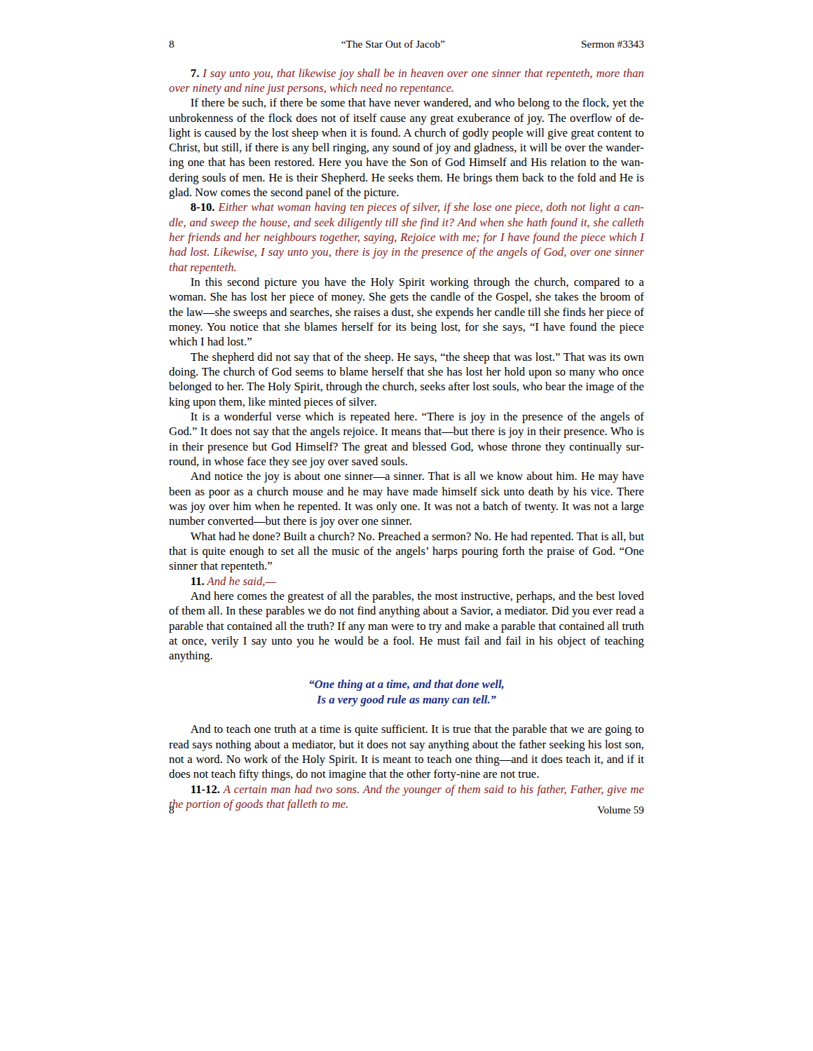8
“The Star Out of Jacob”
Sermon #3343
7. I say unto you, that likewise joy shall be in heaven over one sinner that repenteth, more than over ninety and nine just persons, which need no repentance.
If there be such, if there be some that have never wandered, and who belong to the flock, yet the unbrokenness of the flock does not of itself cause any great exuberance of joy. The overflow of delight is caused by the lost sheep when it is found. A church of godly people will give great content to Christ, but still, if there is any bell ringing, any sound of joy and gladness, it will be over the wandering one that has been restored. Here you have the Son of God Himself and His relation to the wandering souls of men. He is their Shepherd. He seeks them. He brings them back to the fold and He is glad. Now comes the second panel of the picture.
8-10. Either what woman having ten pieces of silver, if she lose one piece, doth not light a candle, and sweep the house, and seek diligently till she find it? And when she hath found it, she calleth her friends and her neighbours together, saying, Rejoice with me; for I have found the piece which I had lost. Likewise, I say unto you, there is joy in the presence of the angels of God, over one sinner that repenteth.
In this second picture you have the Holy Spirit working through the church, compared to a woman. She has lost her piece of money. She gets the candle of the Gospel, she takes the broom of the law—she sweeps and searches, she raises a dust, she expends her candle till she finds her piece of money. You notice that she blames herself for its being lost, for she says, “I have found the piece which I had lost.”
The shepherd did not say that of the sheep. He says, “the sheep that was lost.” That was its own doing. The church of God seems to blame herself that she has lost her hold upon so many who once belonged to her. The Holy Spirit, through the church, seeks after lost souls, who bear the image of the king upon them, like minted pieces of silver.
It is a wonderful verse which is repeated here. “There is joy in the presence of the angels of God.” It does not say that the angels rejoice. It means that—but there is joy in their presence. Who is in their presence but God Himself? The great and blessed God, whose throne they continually surround, in whose face they see joy over saved souls.
And notice the joy is about one sinner—a sinner. That is all we know about him. He may have been as poor as a church mouse and he may have made himself sick unto death by his vice. There was joy over him when he repented. It was only one. It was not a batch of twenty. It was not a large number converted—but there is joy over one sinner.
What had he done? Built a church? No. Preached a sermon? No. He had repented. That is all, but that is quite enough to set all the music of the angels’ harps pouring forth the praise of God. “One sinner that repenteth.”
11. And he said,—
And here comes the greatest of all the parables, the most instructive, perhaps, and the best loved of them all. In these parables we do not find anything about a Savior, a mediator. Did you ever read a parable that contained all the truth? If any man were to try and make a parable that contained all truth at once, verily I say unto you he would be a fool. He must fail and fail in his object of teaching anything.
“One thing at a time, and that done well,
Is a very good rule as many can tell.”
And to teach one truth at a time is quite sufficient. It is true that the parable that we are going to read says nothing about a mediator, but it does not say anything about the father seeking his lost son, not a word. No work of the Holy Spirit. It is meant to teach one thing—and it does teach it, and if it does not teach fifty things, do not imagine that the other forty-nine are not true.
11-12. A certain man had two sons. And the younger of them said to his father, Father, give me the portion of goods that falleth to me.
8
Volume 59